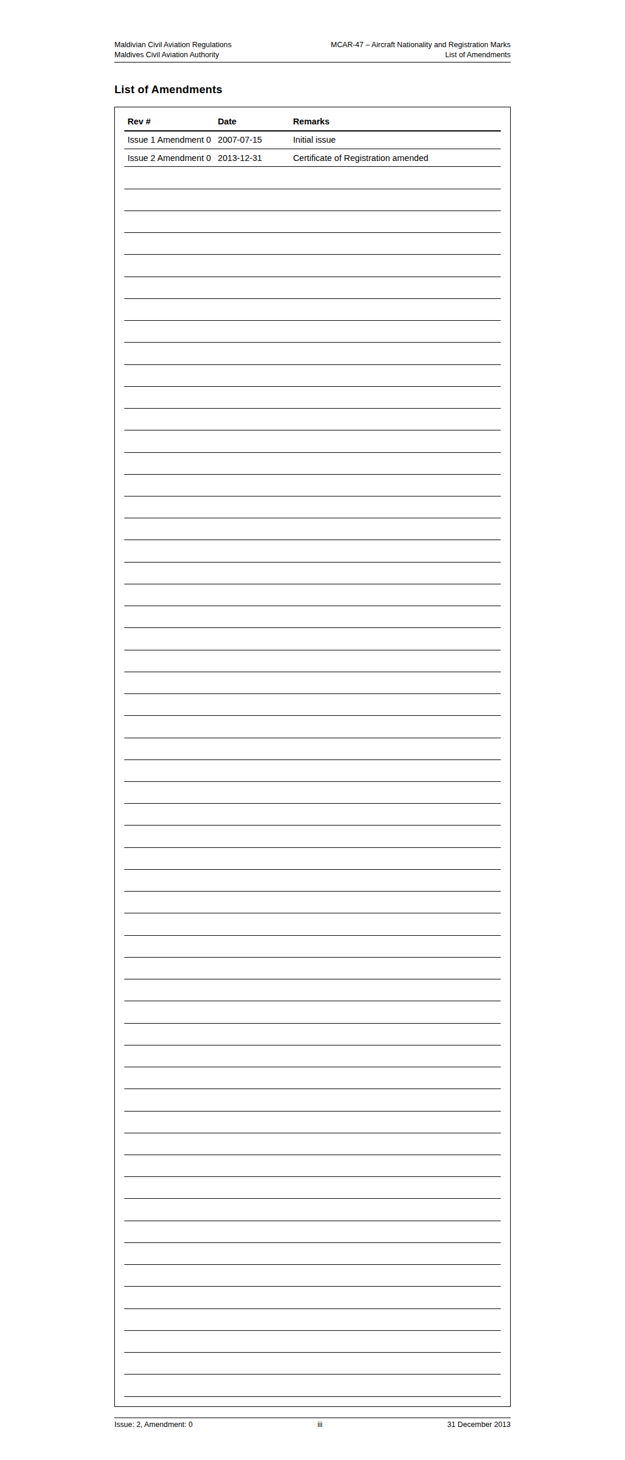Maldivian Civil Aviation Regulations
MCAR-47 – Aircraft Nationality and Registration Marks
Maldives Civil Aviation Authority
List of Amendments
List of Amendments
| Rev # | Date | Remarks |
| --- | --- | --- |
| Issue 1 Amendment 0 | 2007-07-15 | Initial issue |
| Issue 2 Amendment 0 | 2013-12-31 | Certificate of Registration amended |
Issue: 2, Amendment: 0
iii
31 December 2013